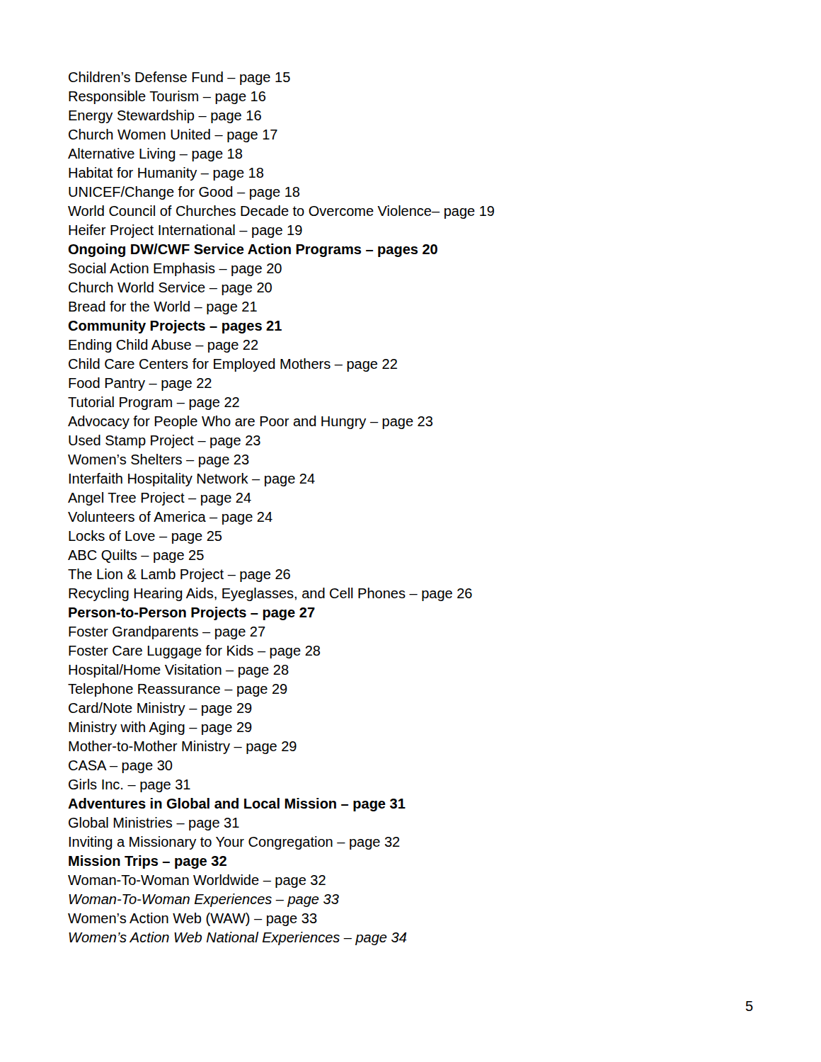Children’s Defense Fund – page 15
Responsible Tourism – page 16
Energy Stewardship – page 16
Church Women United – page 17
Alternative Living – page 18
Habitat for Humanity – page 18
UNICEF/Change for Good – page 18
World Council of Churches Decade to Overcome Violence– page 19
Heifer Project International – page 19
Ongoing DW/CWF Service Action Programs – pages 20
Social Action Emphasis – page 20
Church World Service – page 20
Bread for the World – page 21
Community Projects – pages 21
Ending Child Abuse – page 22
Child Care Centers for Employed Mothers – page 22
Food Pantry – page 22
Tutorial Program – page 22
Advocacy for People Who are Poor and Hungry – page 23
Used Stamp Project – page 23
Women’s Shelters – page 23
Interfaith Hospitality Network – page 24
Angel Tree Project – page 24
Volunteers of America – page 24
Locks of Love – page 25
ABC Quilts – page 25
The Lion & Lamb Project – page 26
Recycling Hearing Aids, Eyeglasses, and Cell Phones – page 26
Person-to-Person Projects – page 27
Foster Grandparents – page 27
Foster Care Luggage for Kids – page 28
Hospital/Home Visitation – page 28
Telephone Reassurance – page 29
Card/Note Ministry – page 29
Ministry with Aging – page 29
Mother-to-Mother Ministry – page 29
CASA – page 30
Girls Inc. – page 31
Adventures in Global and Local Mission – page 31
Global Ministries – page 31
Inviting a Missionary to Your Congregation – page 32
Mission Trips – page 32
Woman-To-Woman Worldwide – page 32
Woman-To-Woman Experiences – page 33
Women’s Action Web (WAW) – page 33
Women’s Action Web National Experiences – page 34
5